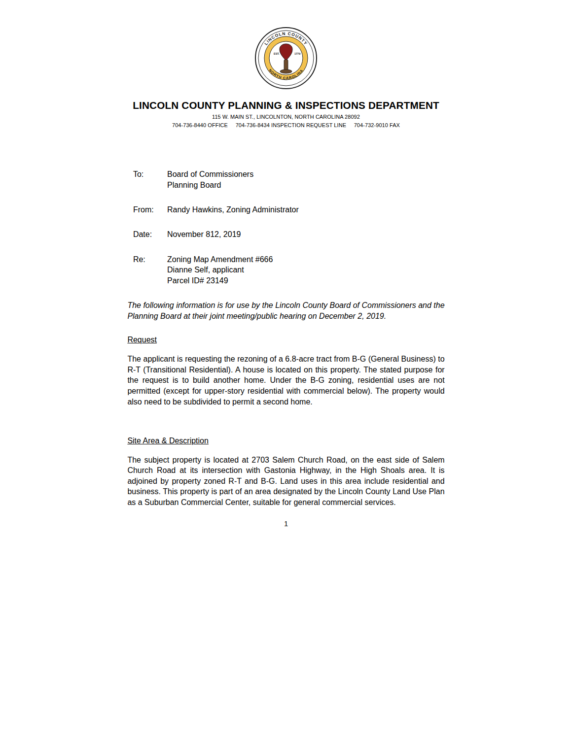LINCOLN COUNTY NORTH CAROLINA EST. 1779
LINCOLN COUNTY PLANNING & INSPECTIONS DEPARTMENT
115 W. MAIN ST., LINCOLNTON, NORTH CAROLINA 28092
704-736-8440 OFFICE 704-736-8434 INSPECTION REQUEST LINE 704-732-9010 FAX
To:
Board of Commissioners
Planning Board
From:
Randy Hawkins, Zoning Administrator
Date:
November 812, 2019
Re:
Zoning Map Amendment #666
Dianne Self, applicant
Parcel ID# 23149
The following information is for use by the Lincoln County Board of Commissioners and the Planning Board at their joint meeting/public hearing on December 2, 2019.
Request
The applicant is requesting the rezoning of a 6.8-acre tract from B-G (General Business) to R-T (Transitional Residential). A house is located on this property. The stated purpose for the request is to build another home. Under the B-G zoning, residential uses are not permitted (except for upper-story residential with commercial below). The property would also need to be subdivided to permit a second home.
Site Area & Description
The subject property is located at 2703 Salem Church Road, on the east side of Salem Church Road at its intersection with Gastonia Highway, in the High Shoals area. It is adjoined by property zoned R-T and B-G. Land uses in this area include residential and business. This property is part of an area designated by the Lincoln County Land Use Plan as a Suburban Commercial Center, suitable for general commercial services.
1